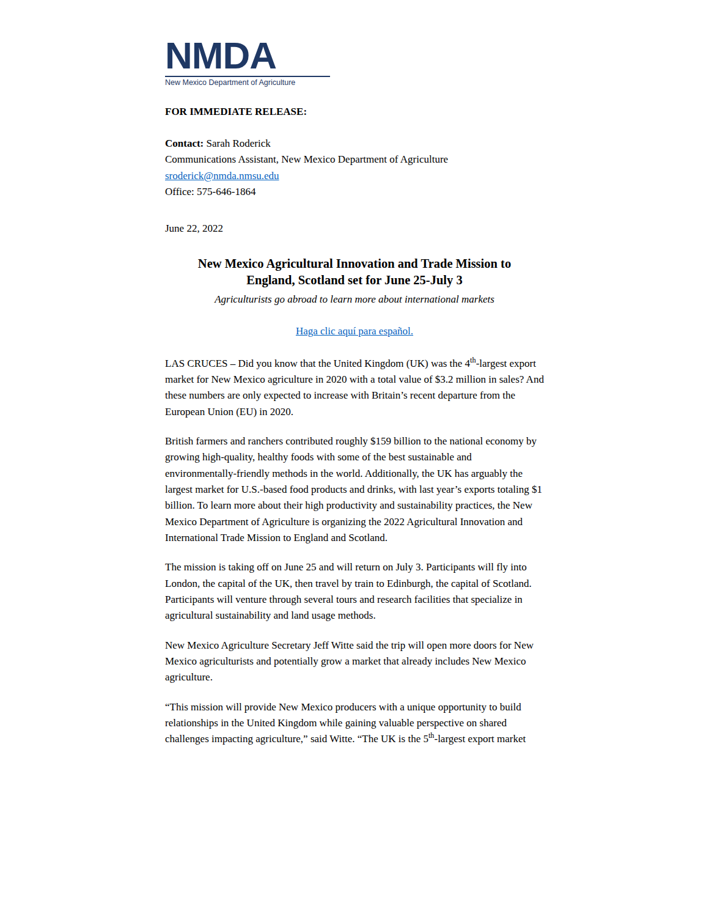NMDA New Mexico Department of Agriculture
FOR IMMEDIATE RELEASE:
Contact: Sarah Roderick
Communications Assistant, New Mexico Department of Agriculture
sroderick@nmda.nmsu.edu
Office: 575-646-1864
June 22, 2022
New Mexico Agricultural Innovation and Trade Mission to
England, Scotland set for June 25-July 3
Agriculturists go abroad to learn more about international markets
Haga clic aquí para español.
LAS CRUCES – Did you know that the United Kingdom (UK) was the 4th-largest export market for New Mexico agriculture in 2020 with a total value of $3.2 million in sales? And these numbers are only expected to increase with Britain’s recent departure from the European Union (EU) in 2020.
British farmers and ranchers contributed roughly $159 billion to the national economy by growing high-quality, healthy foods with some of the best sustainable and environmentally-friendly methods in the world. Additionally, the UK has arguably the largest market for U.S.-based food products and drinks, with last year’s exports totaling $1 billion. To learn more about their high productivity and sustainability practices, the New Mexico Department of Agriculture is organizing the 2022 Agricultural Innovation and International Trade Mission to England and Scotland.
The mission is taking off on June 25 and will return on July 3. Participants will fly into London, the capital of the UK, then travel by train to Edinburgh, the capital of Scotland. Participants will venture through several tours and research facilities that specialize in agricultural sustainability and land usage methods.
New Mexico Agriculture Secretary Jeff Witte said the trip will open more doors for New Mexico agriculturists and potentially grow a market that already includes New Mexico agriculture.
“This mission will provide New Mexico producers with a unique opportunity to build relationships in the United Kingdom while gaining valuable perspective on shared challenges impacting agriculture,” said Witte. “The UK is the 5th-largest export market